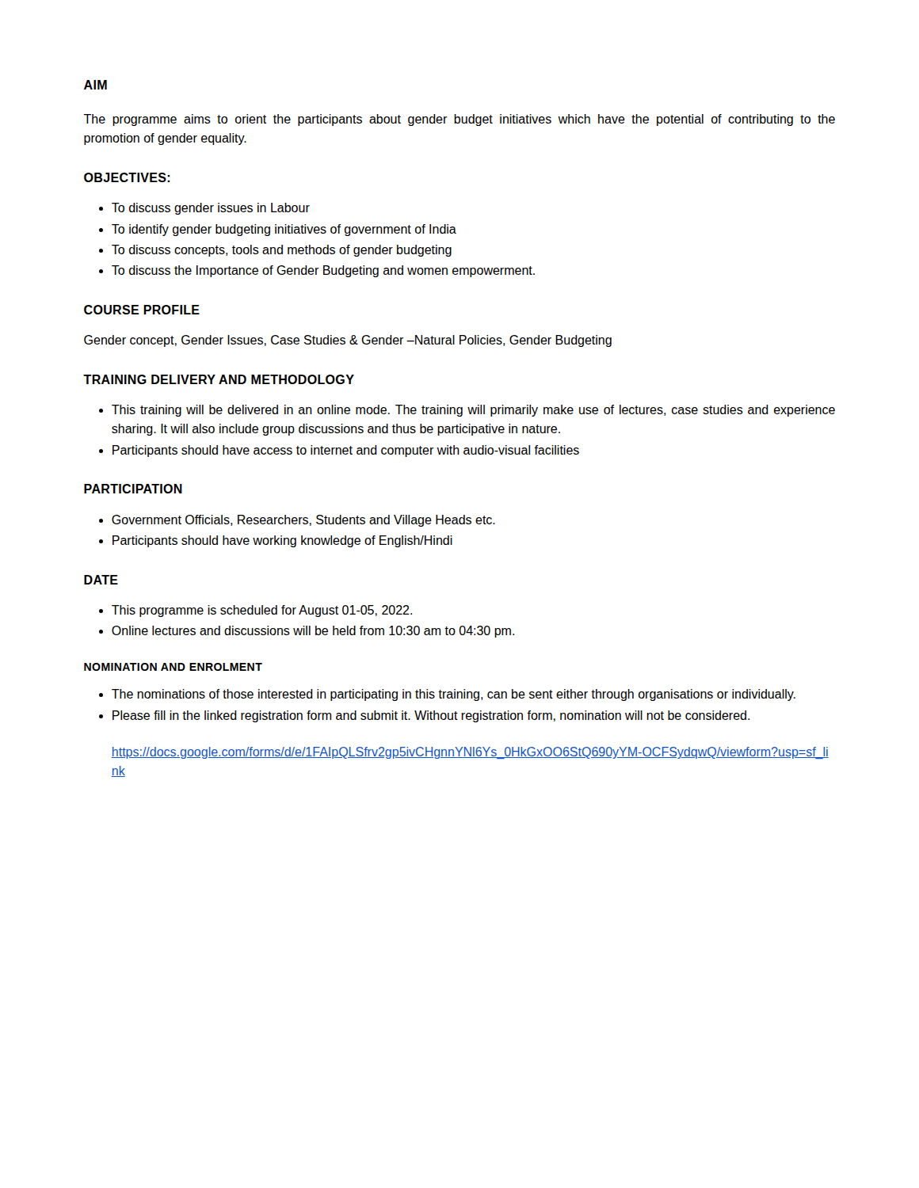AIM
The programme aims to orient the participants about gender budget initiatives which have the potential of contributing to the promotion of gender equality.
OBJECTIVES:
To discuss gender issues in Labour
To identify gender budgeting initiatives of government of India
To discuss concepts, tools and methods of gender budgeting
To discuss the Importance of Gender Budgeting and women empowerment.
COURSE PROFILE
Gender concept, Gender Issues, Case Studies & Gender –Natural Policies, Gender Budgeting
TRAINING DELIVERY AND METHODOLOGY
This training will be delivered in an online mode. The training will primarily make use of lectures, case studies and experience sharing. It will also include group discussions and thus be participative in nature.
Participants should have access to internet and computer with audio-visual facilities
PARTICIPATION
Government Officials, Researchers, Students and Village Heads etc.
Participants should have working knowledge of English/Hindi
DATE
This programme is scheduled for August 01-05, 2022.
Online lectures and discussions will be held from 10:30 am to 04:30 pm.
NOMINATION AND ENROLMENT
The nominations of those interested in participating in this training, can be sent either through organisations or individually.
Please fill in the linked registration form and submit it. Without registration form, nomination will not be considered.
https://docs.google.com/forms/d/e/1FAIpQLSfrv2gp5ivCHgnnYNl6Ys_0HkGxOO6StQ690yYM-OCFSydqwQ/viewform?usp=sf_link